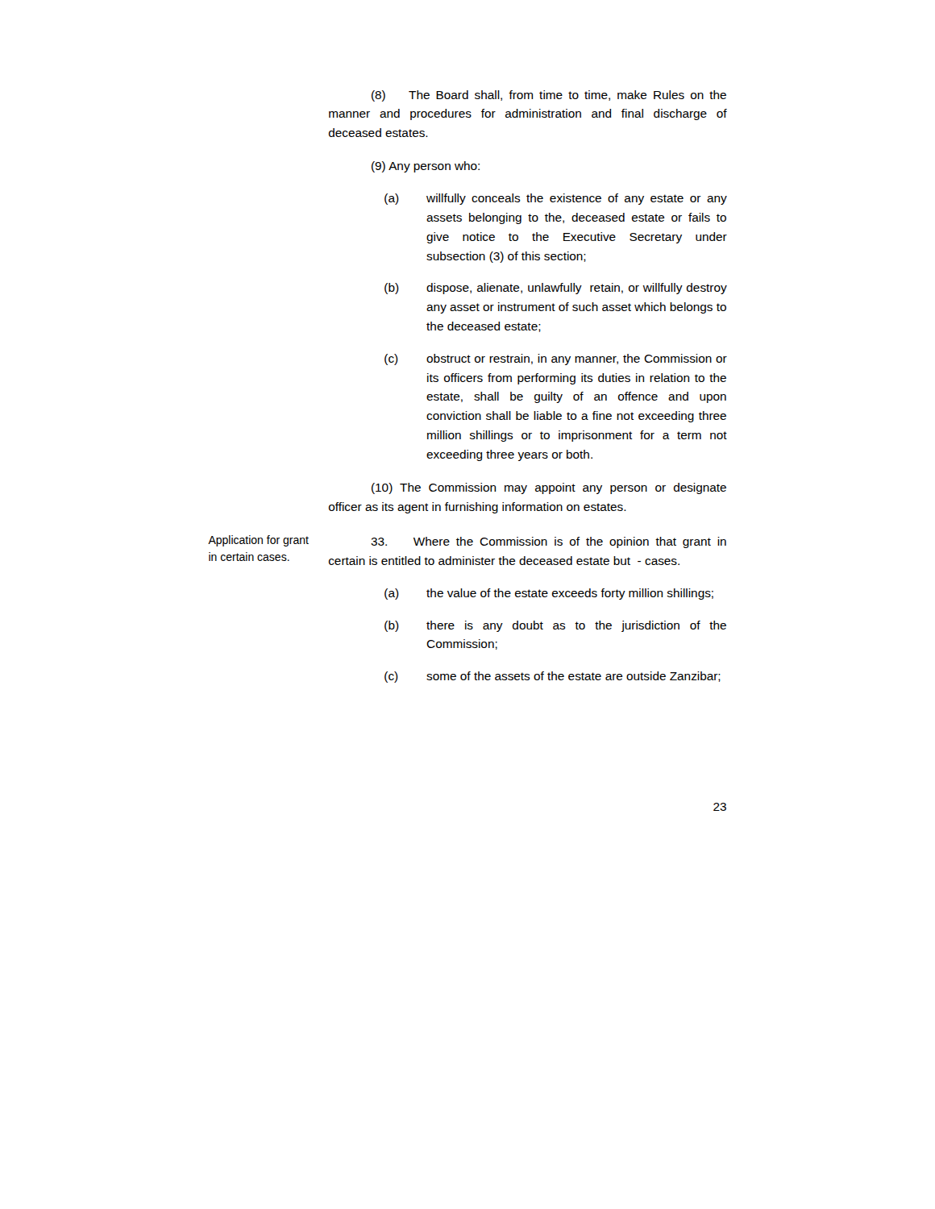(8) The Board shall, from time to time, make Rules on the manner and procedures for administration and final discharge of deceased estates.
(9) Any person who:
(a)
willfully conceals the existence of any estate or any assets belonging to the, deceased estate or fails to give notice to the Executive Secretary under subsection (3) of this section;
(b)
dispose, alienate, unlawfully retain, or willfully destroy any asset or instrument of such asset which belongs to the deceased estate;
(c)
obstruct or restrain, in any manner, the Commission or its officers from performing its duties in relation to the estate, shall be guilty of an offence and upon conviction shall be liable to a fine not exceeding three million shillings or to imprisonment for a term not exceeding three years or both.
(10) The Commission may appoint any person or designate officer as its agent in furnishing information on estates.
Application for grant in certain cases.
33. Where the Commission is of the opinion that grant in certain is entitled to administer the deceased estate but - cases.
(a)
the value of the estate exceeds forty million shillings;
(b)
there is any doubt as to the jurisdiction of the Commission;
(c)
some of the assets of the estate are outside Zanzibar;
23